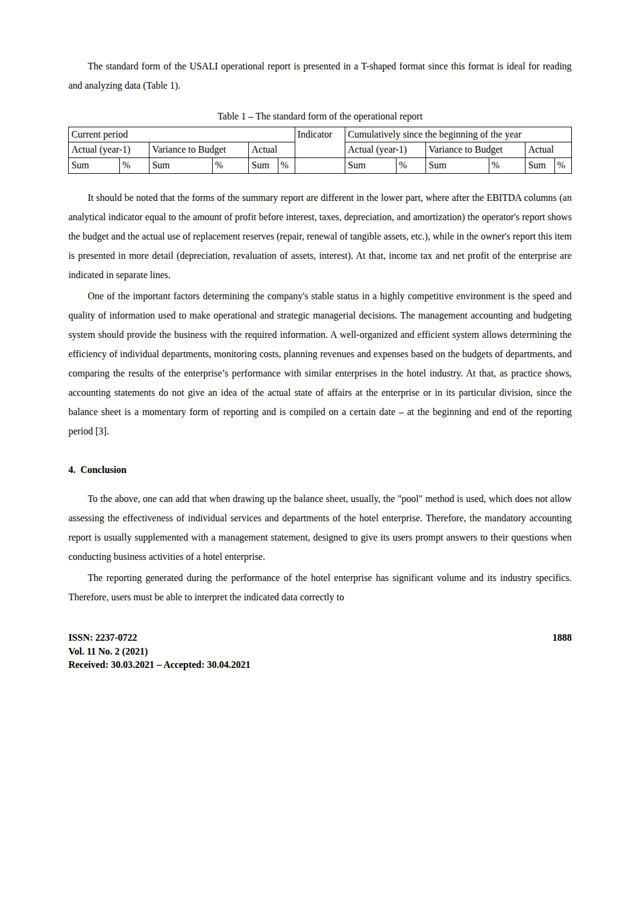The standard form of the USALI operational report is presented in a T-shaped format since this format is ideal for reading and analyzing data (Table 1).
Table 1 – The standard form of the operational report
| Current period | Indicator | Cumulatively since the beginning of the year |
| Actual (year-1) | Variance to Budget | Actual | Actual (year-1) | Variance to Budget | Actual |
| Sum | % | Sum | % | Sum | % | | Sum | % | Sum | % | Sum | % |
It should be noted that the forms of the summary report are different in the lower part, where after the EBITDA columns (an analytical indicator equal to the amount of profit before interest, taxes, depreciation, and amortization) the operator's report shows the budget and the actual use of replacement reserves (repair, renewal of tangible assets, etc.), while in the owner's report this item is presented in more detail (depreciation, revaluation of assets, interest). At that, income tax and net profit of the enterprise are indicated in separate lines.
One of the important factors determining the company's stable status in a highly competitive environment is the speed and quality of information used to make operational and strategic managerial decisions. The management accounting and budgeting system should provide the business with the required information. A well-organized and efficient system allows determining the efficiency of individual departments, monitoring costs, planning revenues and expenses based on the budgets of departments, and comparing the results of the enterprise’s performance with similar enterprises in the hotel industry. At that, as practice shows, accounting statements do not give an idea of the actual state of affairs at the enterprise or in its particular division, since the balance sheet is a momentary form of reporting and is compiled on a certain date – at the beginning and end of the reporting period [3].
4. Conclusion
To the above, one can add that when drawing up the balance sheet, usually, the "pool" method is used, which does not allow assessing the effectiveness of individual services and departments of the hotel enterprise. Therefore, the mandatory accounting report is usually supplemented with a management statement, designed to give its users prompt answers to their questions when conducting business activities of a hotel enterprise.
The reporting generated during the performance of the hotel enterprise has significant volume and its industry specifics. Therefore, users must be able to interpret the indicated data correctly to
ISSN: 2237-0722
Vol. 11 No. 2 (2021)
Received: 30.03.2021 – Accepted: 30.04.2021
1888